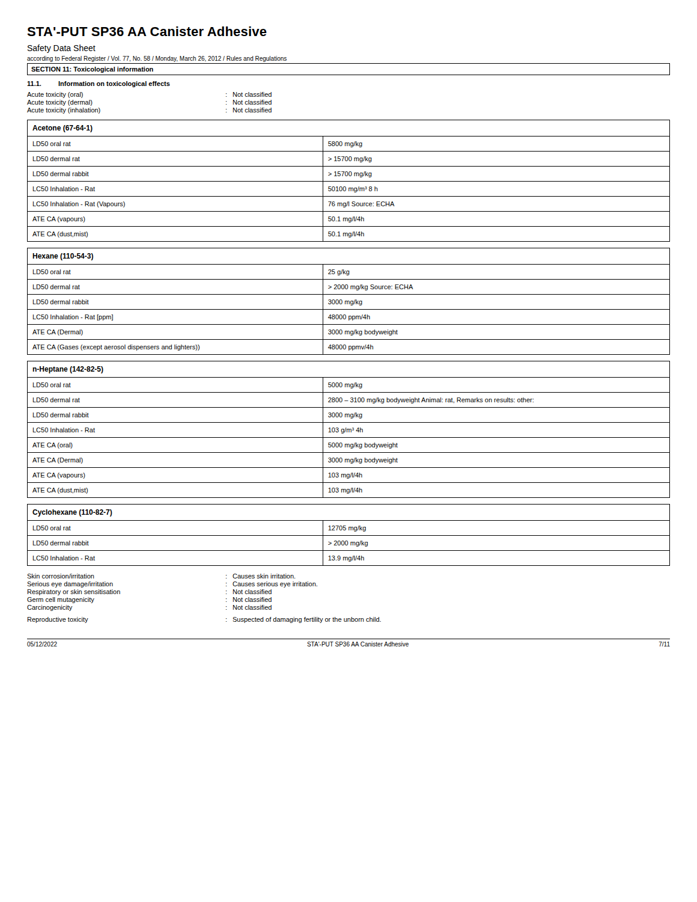STA'-PUT SP36 AA Canister Adhesive
Safety Data Sheet
according to Federal Register / Vol. 77, No. 58 / Monday, March 26, 2012 / Rules and Regulations
SECTION 11: Toxicological information
11.1. Information on toxicological effects
Acute toxicity (oral)
:
Not classified
Acute toxicity (dermal)
:
Not classified
Acute toxicity (inhalation)
:
Not classified
| Acetone (67-64-1) |
| --- |
| LD50 oral rat | 5800 mg/kg |
| LD50 dermal rat | > 15700 mg/kg |
| LD50 dermal rabbit | > 15700 mg/kg |
| LC50 Inhalation - Rat | 50100 mg/m³ 8 h |
| LC50 Inhalation - Rat (Vapours) | 76 mg/l Source: ECHA |
| ATE CA (vapours) | 50.1 mg/l/4h |
| ATE CA (dust,mist) | 50.1 mg/l/4h |
| Hexane (110-54-3) |
| --- |
| LD50 oral rat | 25 g/kg |
| LD50 dermal rat | > 2000 mg/kg Source: ECHA |
| LD50 dermal rabbit | 3000 mg/kg |
| LC50 Inhalation - Rat [ppm] | 48000 ppm/4h |
| ATE CA (Dermal) | 3000 mg/kg bodyweight |
| ATE CA (Gases (except aerosol dispensers and lighters)) | 48000 ppmv/4h |
| n-Heptane (142-82-5) |
| --- |
| LD50 oral rat | 5000 mg/kg |
| LD50 dermal rat | 2800 – 3100 mg/kg bodyweight Animal: rat, Remarks on results: other: |
| LD50 dermal rabbit | 3000 mg/kg |
| LC50 Inhalation - Rat | 103 g/m³ 4h |
| ATE CA (oral) | 5000 mg/kg bodyweight |
| ATE CA (Dermal) | 3000 mg/kg bodyweight |
| ATE CA (vapours) | 103 mg/l/4h |
| ATE CA (dust,mist) | 103 mg/l/4h |
| Cyclohexane (110-82-7) |
| --- |
| LD50 oral rat | 12705 mg/kg |
| LD50 dermal rabbit | > 2000 mg/kg |
| LC50 Inhalation - Rat | 13.9 mg/l/4h |
Skin corrosion/irritation
:
Causes skin irritation.
Serious eye damage/irritation
:
Causes serious eye irritation.
Respiratory or skin sensitisation
:
Not classified
Germ cell mutagenicity
:
Not classified
Carcinogenicity
:
Not classified
Reproductive toxicity
:
Suspected of damaging fertility or the unborn child.
05/12/2022
STA'-PUT SP36 AA Canister Adhesive
7/11